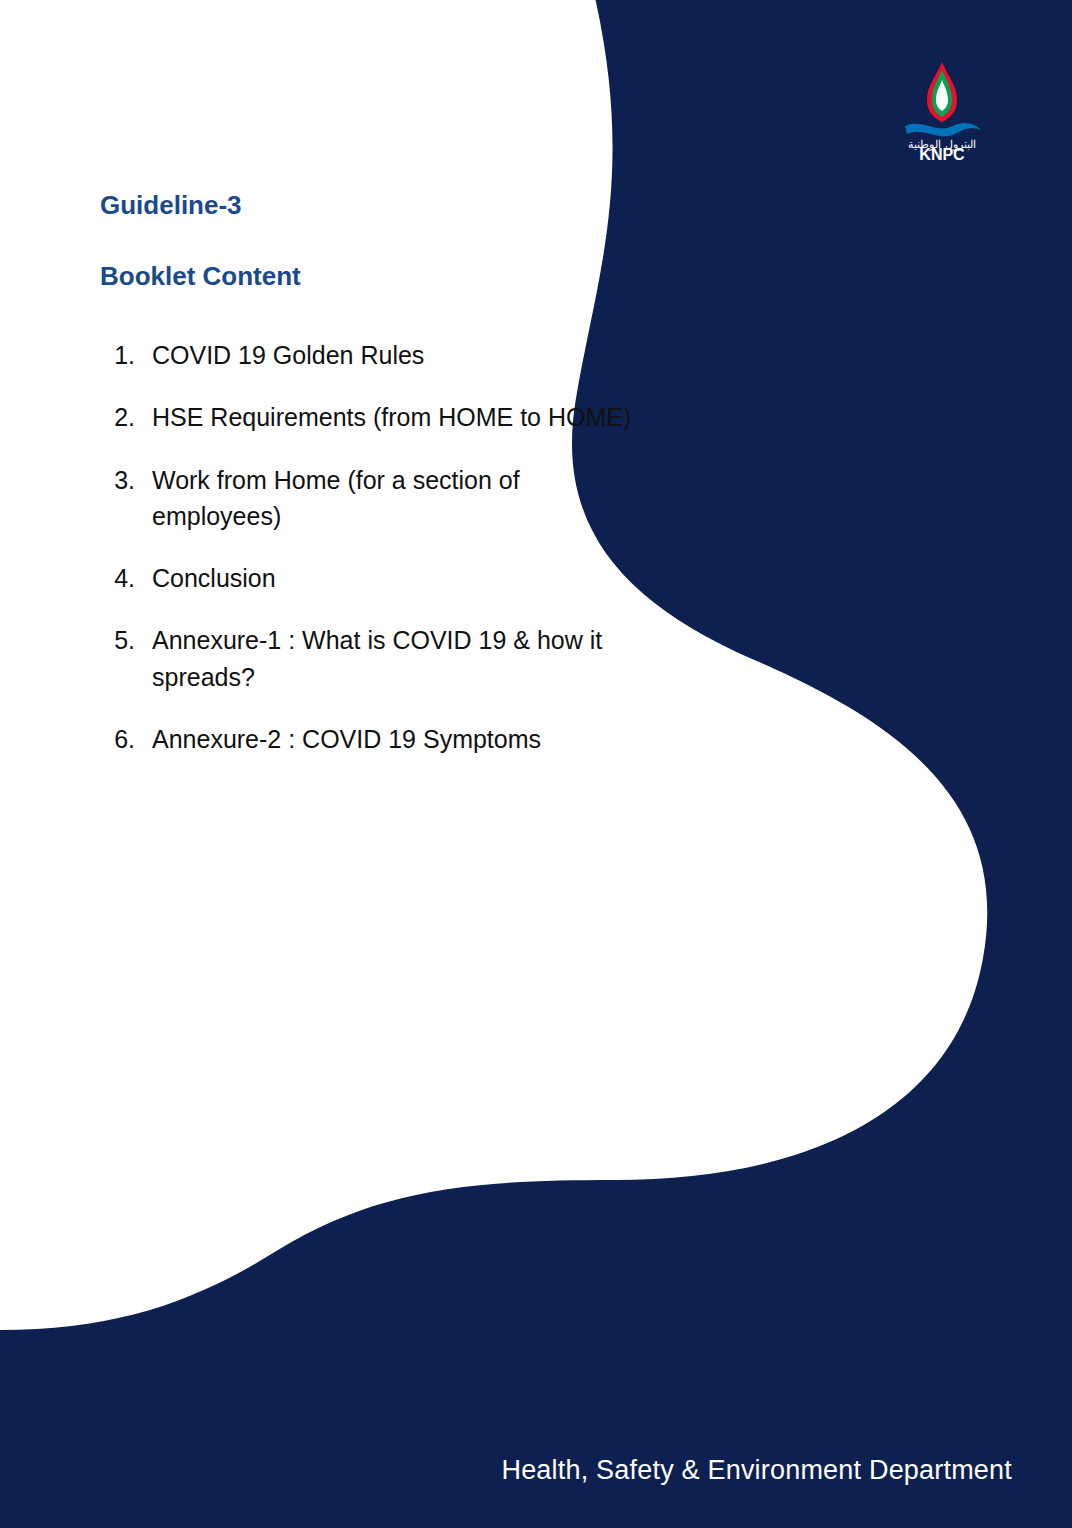البترول الوطنية KNPC
Guideline-3
Booklet Content
COVID 19 Golden Rules
HSE Requirements (from HOME to HOME)
Work from Home (for a section of employees)
Conclusion
Annexure-1 : What is COVID 19 & how it spreads?
Annexure-2 : COVID 19 Symptoms
Health, Safety & Environment Department